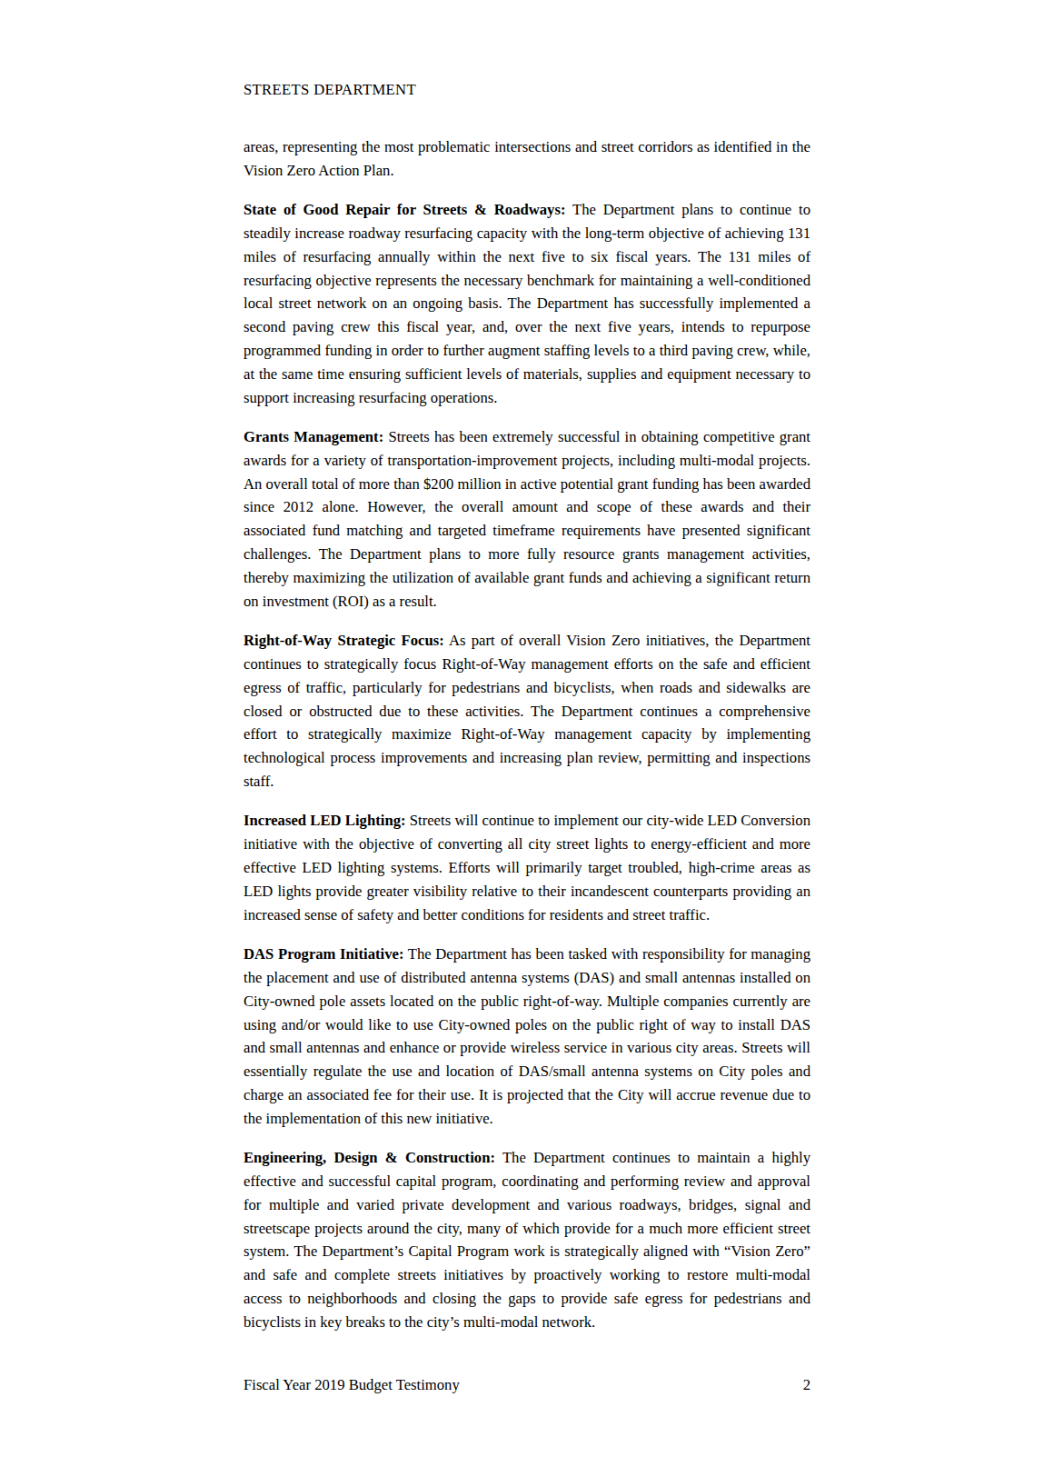STREETS DEPARTMENT
areas, representing the most problematic intersections and street corridors as identified in the Vision Zero Action Plan.
State of Good Repair for Streets & Roadways: The Department plans to continue to steadily increase roadway resurfacing capacity with the long-term objective of achieving 131 miles of resurfacing annually within the next five to six fiscal years. The 131 miles of resurfacing objective represents the necessary benchmark for maintaining a well-conditioned local street network on an ongoing basis. The Department has successfully implemented a second paving crew this fiscal year, and, over the next five years, intends to repurpose programmed funding in order to further augment staffing levels to a third paving crew, while, at the same time ensuring sufficient levels of materials, supplies and equipment necessary to support increasing resurfacing operations.
Grants Management: Streets has been extremely successful in obtaining competitive grant awards for a variety of transportation-improvement projects, including multi-modal projects. An overall total of more than $200 million in active potential grant funding has been awarded since 2012 alone. However, the overall amount and scope of these awards and their associated fund matching and targeted timeframe requirements have presented significant challenges. The Department plans to more fully resource grants management activities, thereby maximizing the utilization of available grant funds and achieving a significant return on investment (ROI) as a result.
Right-of-Way Strategic Focus: As part of overall Vision Zero initiatives, the Department continues to strategically focus Right-of-Way management efforts on the safe and efficient egress of traffic, particularly for pedestrians and bicyclists, when roads and sidewalks are closed or obstructed due to these activities. The Department continues a comprehensive effort to strategically maximize Right-of-Way management capacity by implementing technological process improvements and increasing plan review, permitting and inspections staff.
Increased LED Lighting: Streets will continue to implement our city-wide LED Conversion initiative with the objective of converting all city street lights to energy-efficient and more effective LED lighting systems. Efforts will primarily target troubled, high-crime areas as LED lights provide greater visibility relative to their incandescent counterparts providing an increased sense of safety and better conditions for residents and street traffic.
DAS Program Initiative: The Department has been tasked with responsibility for managing the placement and use of distributed antenna systems (DAS) and small antennas installed on City-owned pole assets located on the public right-of-way. Multiple companies currently are using and/or would like to use City-owned poles on the public right of way to install DAS and small antennas and enhance or provide wireless service in various city areas. Streets will essentially regulate the use and location of DAS/small antenna systems on City poles and charge an associated fee for their use. It is projected that the City will accrue revenue due to the implementation of this new initiative.
Engineering, Design & Construction: The Department continues to maintain a highly effective and successful capital program, coordinating and performing review and approval for multiple and varied private development and various roadways, bridges, signal and streetscape projects around the city, many of which provide for a much more efficient street system. The Department’s Capital Program work is strategically aligned with “Vision Zero” and safe and complete streets initiatives by proactively working to restore multi-modal access to neighborhoods and closing the gaps to provide safe egress for pedestrians and bicyclists in key breaks to the city’s multi-modal network.
Fiscal Year 2019 Budget Testimony
2